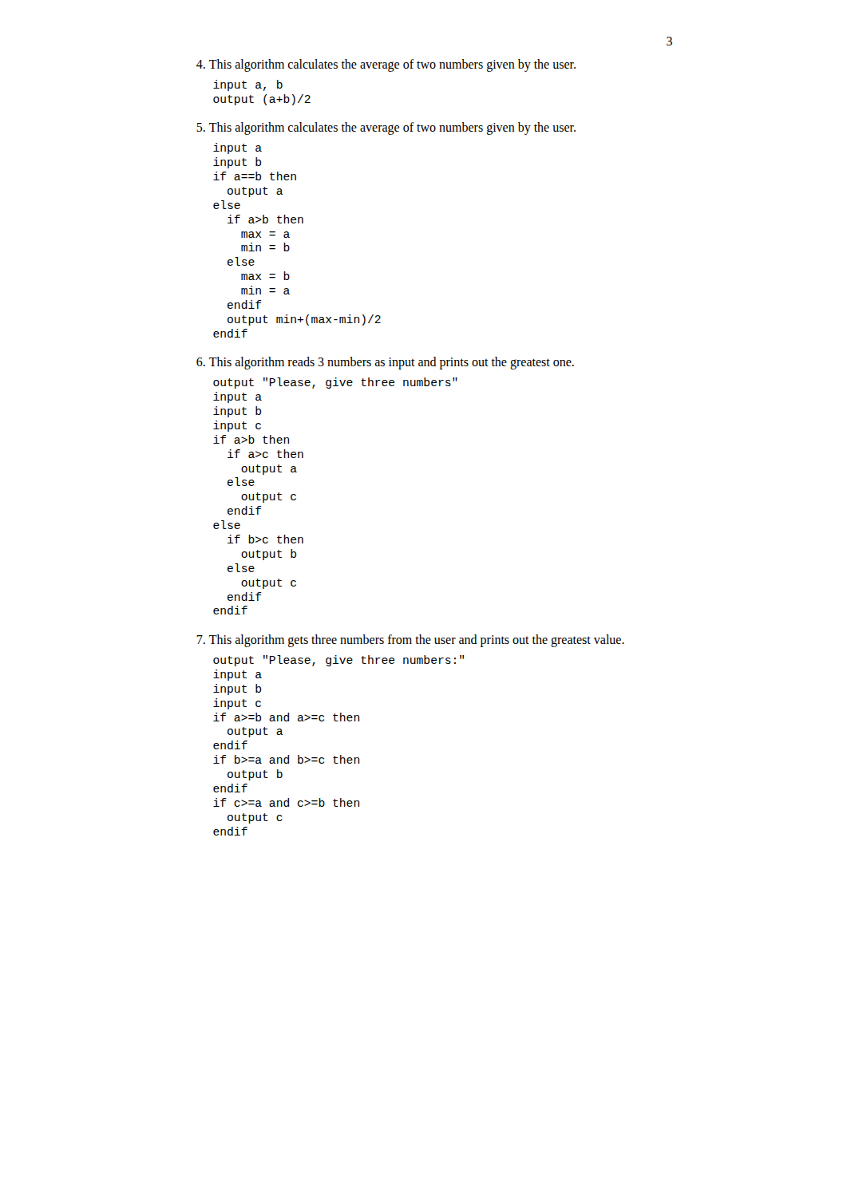3
This algorithm calculates the average of two numbers given by the user.
input a, b
output (a+b)/2
This algorithm calculates the average of two numbers given by the user.
input a
input b
if a==b then
  output a
else
  if a>b then
    max = a
    min = b
  else
    max = b
    min = a
  endif
  output min+(max-min)/2
endif
This algorithm reads 3 numbers as input and prints out the greatest one.
output "Please, give three numbers"
input a
input b
input c
if a>b then
  if a>c then
    output a
  else
    output c
  endif
else
  if b>c then
    output b
  else
    output c
  endif
endif
This algorithm gets three numbers from the user and prints out the greatest value.
output "Please, give three numbers:"
input a
input b
input c
if a>=b and a>=c then
  output a
endif
if b>=a and b>=c then
  output b
endif
if c>=a and c>=b then
  output c
endif